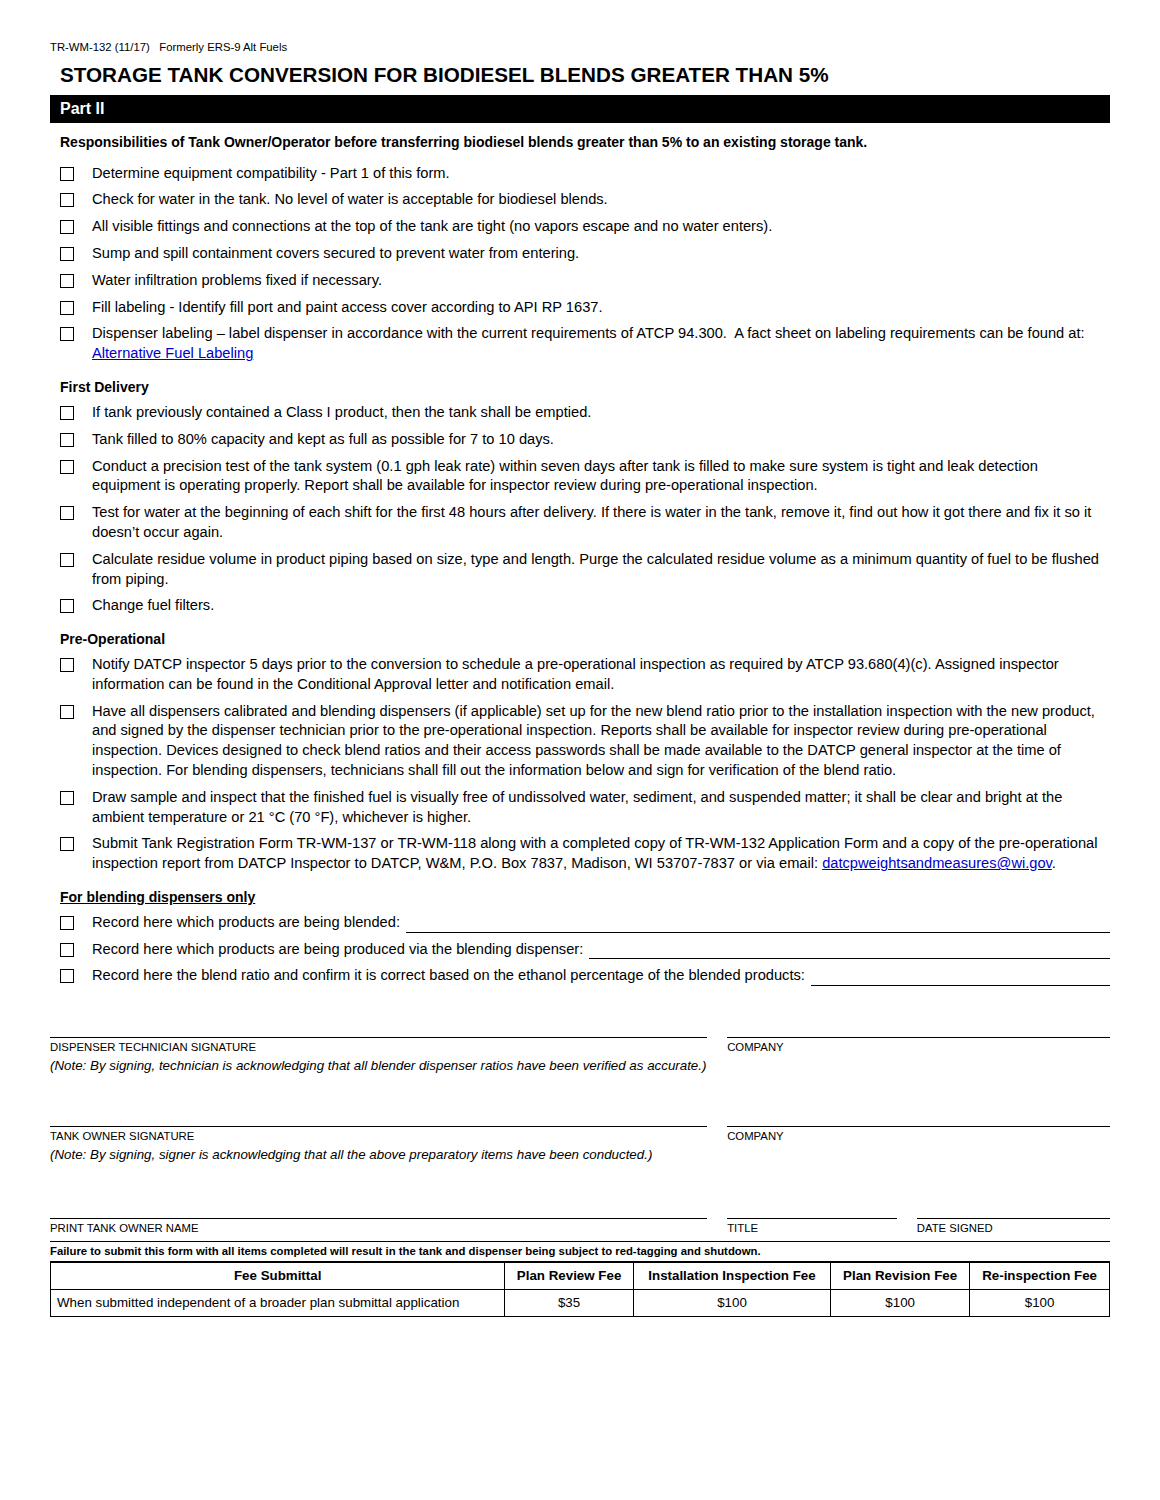TR-WM-132 (11/17) Formerly ERS-9 Alt Fuels
STORAGE TANK CONVERSION FOR BIODIESEL BLENDS GREATER THAN 5%
Part II
Responsibilities of Tank Owner/Operator before transferring biodiesel blends greater than 5% to an existing storage tank.
Determine equipment compatibility - Part 1 of this form.
Check for water in the tank. No level of water is acceptable for biodiesel blends.
All visible fittings and connections at the top of the tank are tight (no vapors escape and no water enters).
Sump and spill containment covers secured to prevent water from entering.
Water infiltration problems fixed if necessary.
Fill labeling - Identify fill port and paint access cover according to API RP 1637.
Dispenser labeling – label dispenser in accordance with the current requirements of ATCP 94.300. A fact sheet on labeling requirements can be found at: Alternative Fuel Labeling
First Delivery
If tank previously contained a Class I product, then the tank shall be emptied.
Tank filled to 80% capacity and kept as full as possible for 7 to 10 days.
Conduct a precision test of the tank system (0.1 gph leak rate) within seven days after tank is filled to make sure system is tight and leak detection equipment is operating properly. Report shall be available for inspector review during pre-operational inspection.
Test for water at the beginning of each shift for the first 48 hours after delivery. If there is water in the tank, remove it, find out how it got there and fix it so it doesn’t occur again.
Calculate residue volume in product piping based on size, type and length. Purge the calculated residue volume as a minimum quantity of fuel to be flushed from piping.
Change fuel filters.
Pre-Operational
Notify DATCP inspector 5 days prior to the conversion to schedule a pre-operational inspection as required by ATCP 93.680(4)(c). Assigned inspector information can be found in the Conditional Approval letter and notification email.
Have all dispensers calibrated and blending dispensers (if applicable) set up for the new blend ratio prior to the installation inspection with the new product, and signed by the dispenser technician prior to the pre-operational inspection. Reports shall be available for inspector review during pre-operational inspection. Devices designed to check blend ratios and their access passwords shall be made available to the DATCP general inspector at the time of inspection. For blending dispensers, technicians shall fill out the information below and sign for verification of the blend ratio.
Draw sample and inspect that the finished fuel is visually free of undissolved water, sediment, and suspended matter; it shall be clear and bright at the ambient temperature or 21 °C (70 °F), whichever is higher.
Submit Tank Registration Form TR-WM-137 or TR-WM-118 along with a completed copy of TR-WM-132 Application Form and a copy of the pre-operational inspection report from DATCP Inspector to DATCP, W&M, P.O. Box 7837, Madison, WI 53707-7837 or via email: datcpweightsandmeasures@wi.gov.
For blending dispensers only
Record here which products are being blended:
Record here which products are being produced via the blending dispenser:
Record here the blend ratio and confirm it is correct based on the ethanol percentage of the blended products:
DISPENSER TECHNICIAN SIGNATURE
COMPANY
(Note: By signing, technician is acknowledging that all blender dispenser ratios have been verified as accurate.)
TANK OWNER SIGNATURE
COMPANY
(Note: By signing, signer is acknowledging that all the above preparatory items have been conducted.)
PRINT TANK OWNER NAME
TITLE
DATE SIGNED
Failure to submit this form with all items completed will result in the tank and dispenser being subject to red-tagging and shutdown.
| Fee Submittal | Plan Review Fee | Installation Inspection Fee | Plan Revision Fee | Re-inspection Fee |
| --- | --- | --- | --- | --- |
| When submitted independent of a broader plan submittal application | $35 | $100 | $100 | $100 |